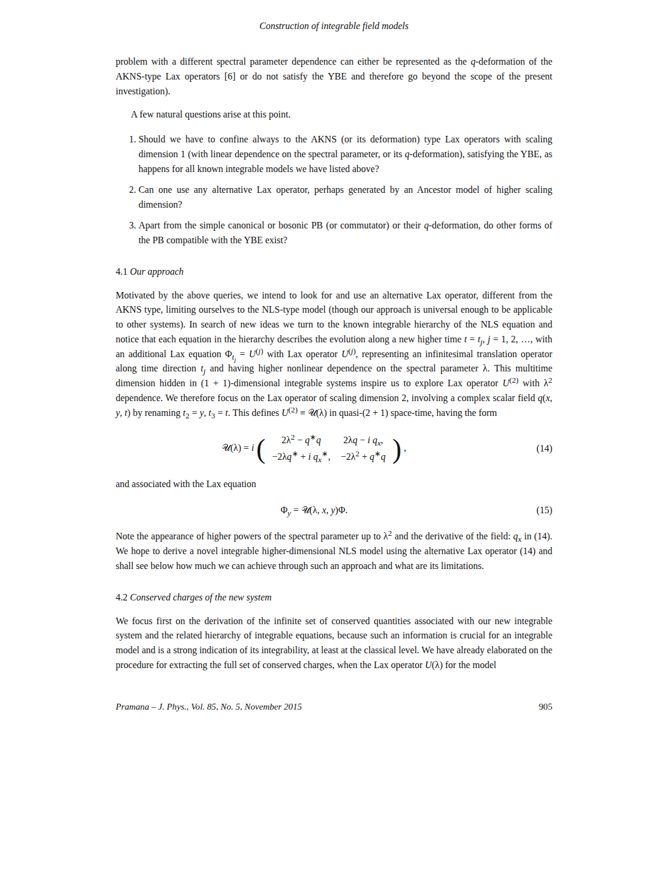Construction of integrable field models
problem with a different spectral parameter dependence can either be represented as the q-deformation of the AKNS-type Lax operators [6] or do not satisfy the YBE and therefore go beyond the scope of the present investigation).
A few natural questions arise at this point.
Should we have to confine always to the AKNS (or its deformation) type Lax operators with scaling dimension 1 (with linear dependence on the spectral parameter, or its q-deformation), satisfying the YBE, as happens for all known integrable models we have listed above?
Can one use any alternative Lax operator, perhaps generated by an Ancestor model of higher scaling dimension?
Apart from the simple canonical or bosonic PB (or commutator) or their q-deformation, do other forms of the PB compatible with the YBE exist?
4.1 Our approach
Motivated by the above queries, we intend to look for and use an alternative Lax operator, different from the AKNS type, limiting ourselves to the NLS-type model (though our approach is universal enough to be applicable to other systems). In search of new ideas we turn to the known integrable hierarchy of the NLS equation and notice that each equation in the hierarchy describes the evolution along a new higher time t = tj, j = 1, 2, …, with an additional Lax equation Φtj = U(j) with Lax operator U(j), representing an infinitesimal translation operator along time direction tj and having higher nonlinear dependence on the spectral parameter λ. This multitime dimension hidden in (1 + 1)-dimensional integrable systems inspire us to explore Lax operator U(2) with λ2 dependence. We therefore focus on the Lax operator of scaling dimension 2, involving a complex scalar field q(x, y, t) by renaming t2 = y, t3 = t. This defines U(2) ≡ 𝒰(λ) in quasi-(2 + 1) space-time, having the form
𝒰(λ) = i (
| 2λ 2 − q ∗ q | 2λ q − i q x , |
| −2λ q ∗ + i q x ∗ , | −2λ 2 + q ∗ q |
) ,
(14)
and associated with the Lax equation
Φy = 𝒰(λ, x, y)Φ.
(15)
Note the appearance of higher powers of the spectral parameter up to λ2 and the derivative of the field: qx in (14). We hope to derive a novel integrable higher-dimensional NLS model using the alternative Lax operator (14) and shall see below how much we can achieve through such an approach and what are its limitations.
4.2 Conserved charges of the new system
We focus first on the derivation of the infinite set of conserved quantities associated with our new integrable system and the related hierarchy of integrable equations, because such an information is crucial for an integrable model and is a strong indication of its integrability, at least at the classical level. We have already elaborated on the procedure for extracting the full set of conserved charges, when the Lax operator U(λ) for the model
Pramana – J. Phys., Vol. 85, No. 5, November 2015 905